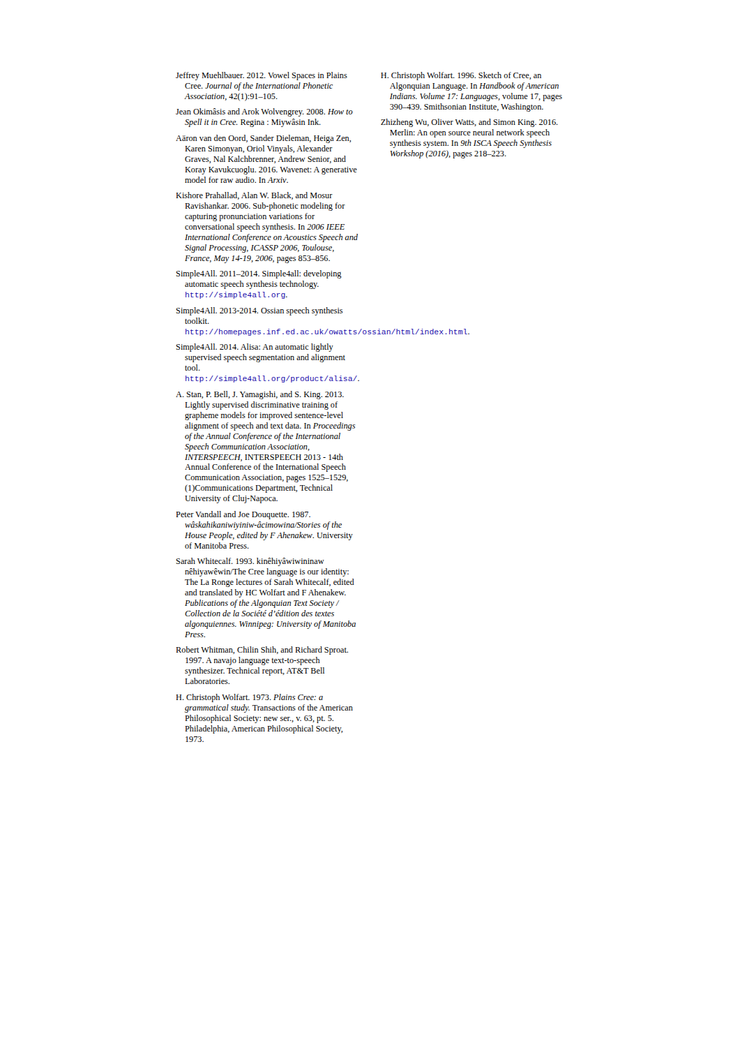Jeffrey Muehlbauer. 2012. Vowel Spaces in Plains Cree. Journal of the International Phonetic Association, 42(1):91–105.
Jean Okimâsis and Arok Wolvengrey. 2008. How to Spell it in Cree. Regina : Miywâsin Ink.
Aäron van den Oord, Sander Dieleman, Heiga Zen, Karen Simonyan, Oriol Vinyals, Alexander Graves, Nal Kalchbrenner, Andrew Senior, and Koray Kavukcuoglu. 2016. Wavenet: A generative model for raw audio. In Arxiv.
Kishore Prahallad, Alan W. Black, and Mosur Ravishankar. 2006. Sub-phonetic modeling for capturing pronunciation variations for conversational speech synthesis. In 2006 IEEE International Conference on Acoustics Speech and Signal Processing, ICASSP 2006, Toulouse, France, May 14-19, 2006, pages 853–856.
Simple4All. 2011–2014. Simple4all: developing automatic speech synthesis technology. http://simple4all.org.
Simple4All. 2013-2014. Ossian speech synthesis toolkit. http://homepages.inf.ed.ac.uk/owatts/ossian/html/index.html.
Simple4All. 2014. Alisa: An automatic lightly supervised speech segmentation and alignment tool. http://simple4all.org/product/alisa/.
A. Stan, P. Bell, J. Yamagishi, and S. King. 2013. Lightly supervised discriminative training of grapheme models for improved sentence-level alignment of speech and text data. In Proceedings of the Annual Conference of the International Speech Communication Association, INTERSPEECH, INTERSPEECH 2013 - 14th Annual Conference of the International Speech Communication Association, pages 1525–1529, (1)Communications Department, Technical University of Cluj-Napoca.
Peter Vandall and Joe Douquette. 1987. wâskahikaniwiyiniw-âcimowina/Stories of the House People, edited by F Ahenakew. University of Manitoba Press.
Sarah Whitecalf. 1993. kinêhiyâwiwininaw nêhiyawêwin/The Cree language is our identity: The La Ronge lectures of Sarah Whitecalf, edited and translated by HC Wolfart and F Ahenakew. Publications of the Algonquian Text Society / Collection de la Société d’édition des textes algonquiennes. Winnipeg: University of Manitoba Press.
Robert Whitman, Chilin Shih, and Richard Sproat. 1997. A navajo language text-to-speech synthesizer. Technical report, AT&T Bell Laboratories.
H. Christoph Wolfart. 1973. Plains Cree: a grammatical study. Transactions of the American Philosophical Society: new ser., v. 63, pt. 5. Philadelphia, American Philosophical Society, 1973.
H. Christoph Wolfart. 1996. Sketch of Cree, an Algonquian Language. In Handbook of American Indians. Volume 17: Languages, volume 17, pages 390–439. Smithsonian Institute, Washington.
Zhizheng Wu, Oliver Watts, and Simon King. 2016. Merlin: An open source neural network speech synthesis system. In 9th ISCA Speech Synthesis Workshop (2016), pages 218–223.